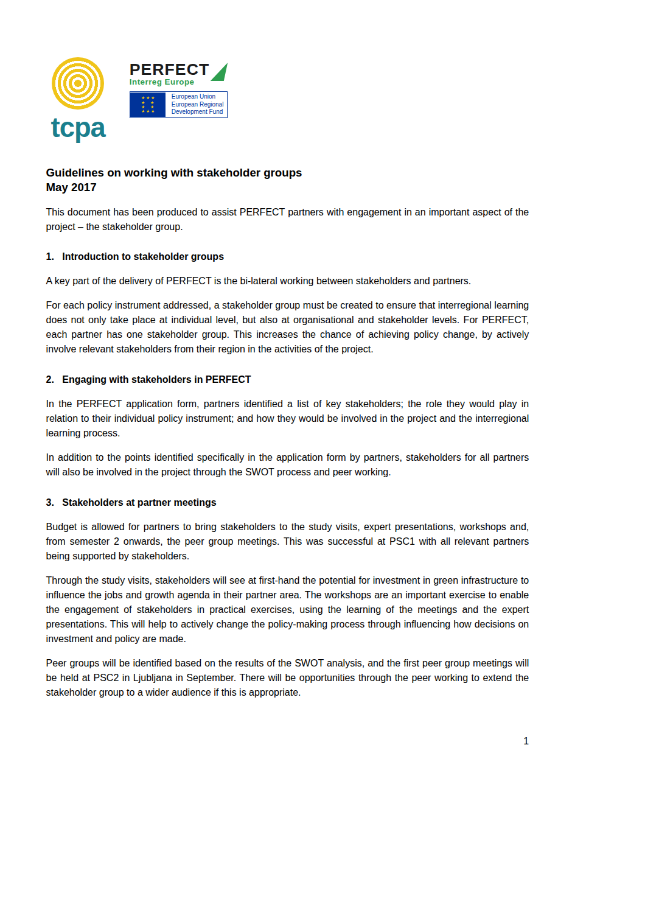tcpa
PERFECT Interreg Europe
European Union
European Regional
Development Fund
Guidelines on working with stakeholder groups May 2017
This document has been produced to assist PERFECT partners with engagement in an important aspect of the project – the stakeholder group.
1. Introduction to stakeholder groups
A key part of the delivery of PERFECT is the bi-lateral working between stakeholders and partners.
For each policy instrument addressed, a stakeholder group must be created to ensure that interregional learning does not only take place at individual level, but also at organisational and stakeholder levels. For PERFECT, each partner has one stakeholder group. This increases the chance of achieving policy change, by actively involve relevant stakeholders from their region in the activities of the project.
2. Engaging with stakeholders in PERFECT
In the PERFECT application form, partners identified a list of key stakeholders; the role they would play in relation to their individual policy instrument; and how they would be involved in the project and the interregional learning process.
In addition to the points identified specifically in the application form by partners, stakeholders for all partners will also be involved in the project through the SWOT process and peer working.
3. Stakeholders at partner meetings
Budget is allowed for partners to bring stakeholders to the study visits, expert presentations, workshops and, from semester 2 onwards, the peer group meetings. This was successful at PSC1 with all relevant partners being supported by stakeholders.
Through the study visits, stakeholders will see at first-hand the potential for investment in green infrastructure to influence the jobs and growth agenda in their partner area. The workshops are an important exercise to enable the engagement of stakeholders in practical exercises, using the learning of the meetings and the expert presentations. This will help to actively change the policy-making process through influencing how decisions on investment and policy are made.
Peer groups will be identified based on the results of the SWOT analysis, and the first peer group meetings will be held at PSC2 in Ljubljana in September. There will be opportunities through the peer working to extend the stakeholder group to a wider audience if this is appropriate.
1